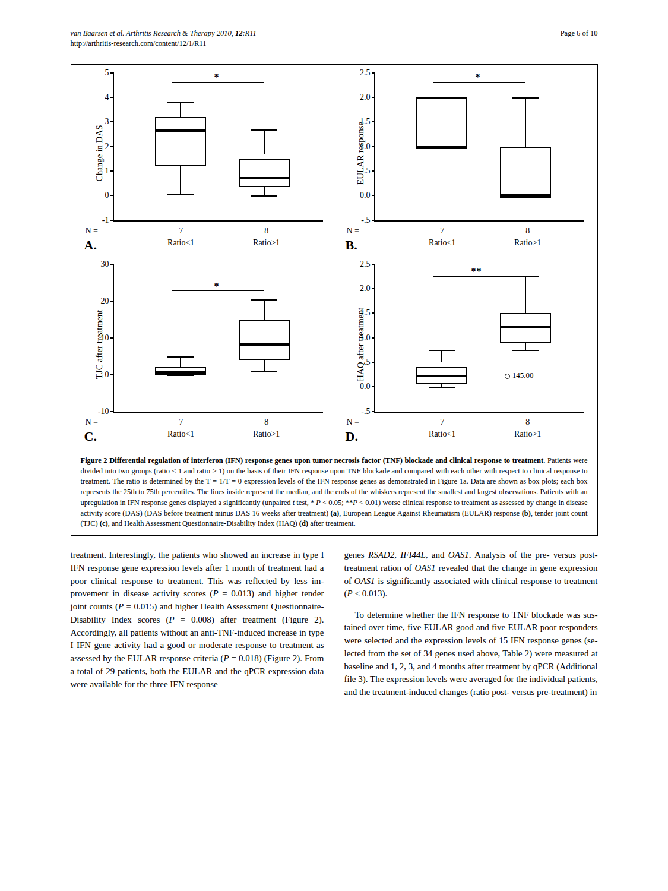van Baarsen et al. Arthritis Research & Therapy 2010, 12:R11
http://arthritis-research.com/content/12/1/R11
Page 6 of 10
Change in DAS
5
4
3
2
1
0
-1
*
N =
7 Ratio<1
8 Ratio>1
A.
EULAR response
2.5
2.0
1.5
1.0
.5
0.0
-.5
*
N =
7 Ratio<1
8 Ratio>1
B.
TJC after treatment
30
20
10
0
-10
*
N =
7 Ratio<1
8 Ratio>1
C.
HAQ after treatment
2.5
2.0
1.5
1.0
.5
0.0
-.5
**
145.00
N =
7 Ratio<1
8 Ratio>1
D.
Figure 2 Differential regulation of interferon (IFN) response genes upon tumor necrosis factor (TNF) blockade and clinical response to treatment. Patients were divided into two groups (ratio < 1 and ratio > 1) on the basis of their IFN response upon TNF blockade and compared with each other with respect to clinical response to treatment. The ratio is determined by the T = 1/T = 0 expression levels of the IFN response genes as demonstrated in Figure 1a. Data are shown as box plots; each box represents the 25th to 75th percentiles. The lines inside represent the median, and the ends of the whiskers represent the smallest and largest observations. Patients with an upregulation in IFN response genes displayed a significantly (unpaired t test, * P < 0.05; **P < 0.01) worse clinical response to treatment as assessed by change in disease activity score (DAS) (DAS before treatment minus DAS 16 weeks after treatment) (a), European League Against Rheumatism (EULAR) response (b), tender joint count (TJC) (c), and Health Assessment Questionnaire-Disability Index (HAQ) (d) after treatment.
treatment. Interestingly, the patients who showed an increase in type I IFN response gene expression levels after 1 month of treatment had a poor clinical response to treatment. This was reflected by less improvement in disease activity scores (P = 0.013) and higher tender joint counts (P = 0.015) and higher Health Assessment Questionnaire-Disability Index scores (P = 0.008) after treatment (Figure 2). Accordingly, all patients without an anti-TNF-induced increase in type I IFN gene activity had a good or moderate response to treatment as assessed by the EULAR response criteria (P = 0.018) (Figure 2). From a total of 29 patients, both the EULAR and the qPCR expression data were available for the three IFN response
genes RSAD2, IFI44L, and OAS1. Analysis of the pre- versus post-treatment ration of OAS1 revealed that the change in gene expression of OAS1 is significantly associated with clinical response to treatment (P < 0.013).
To determine whether the IFN response to TNF blockade was sustained over time, five EULAR good and five EULAR poor responders were selected and the expression levels of 15 IFN response genes (selected from the set of 34 genes used above, Table 2) were measured at baseline and 1, 2, 3, and 4 months after treatment by qPCR (Additional file 3). The expression levels were averaged for the individual patients, and the treatment-induced changes (ratio post- versus pre-treatment) in